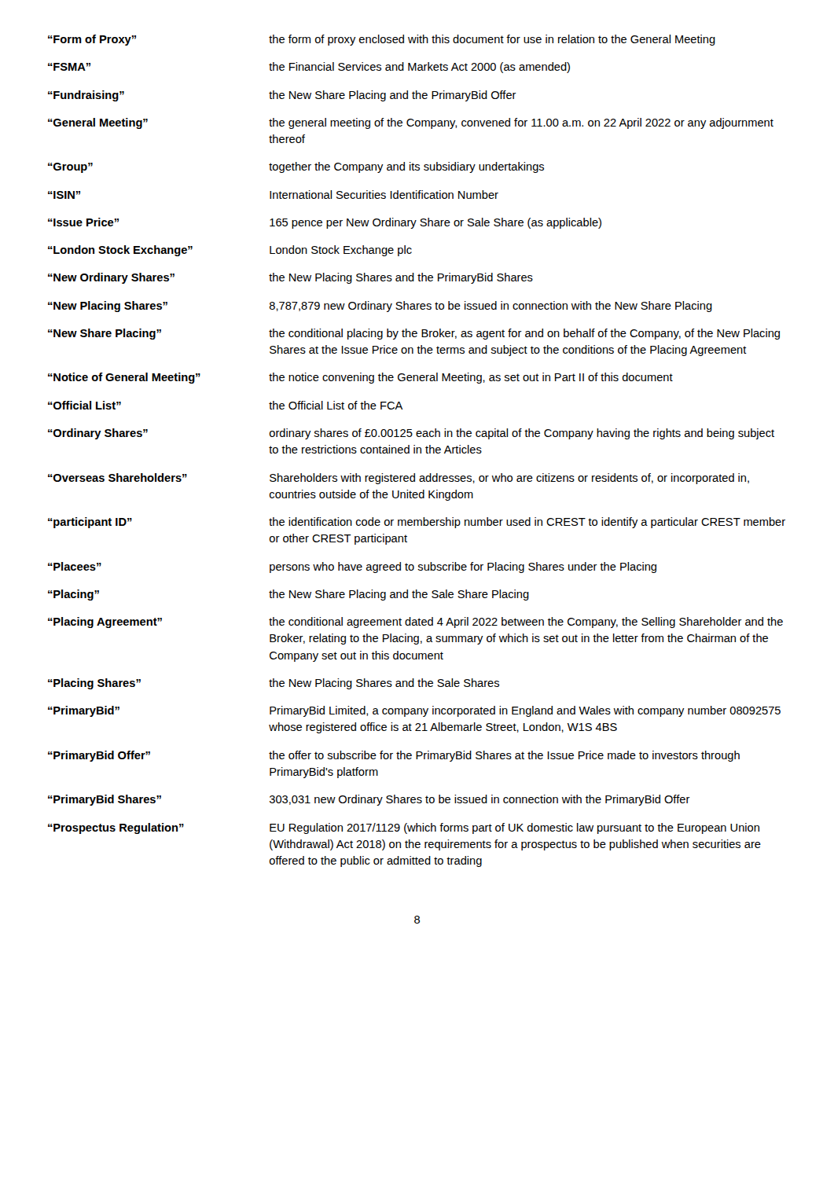| “Form of Proxy” | the form of proxy enclosed with this document for use in relation to the General Meeting |
| “FSMA” | the Financial Services and Markets Act 2000 (as amended) |
| “Fundraising” | the New Share Placing and the PrimaryBid Offer |
| “General Meeting” | the general meeting of the Company, convened for 11.00 a.m. on 22 April 2022 or any adjournment thereof |
| “Group” | together the Company and its subsidiary undertakings |
| “ISIN” | International Securities Identification Number |
| “Issue Price” | 165 pence per New Ordinary Share or Sale Share (as applicable) |
| “London Stock Exchange” | London Stock Exchange plc |
| “New Ordinary Shares” | the New Placing Shares and the PrimaryBid Shares |
| “New Placing Shares” | 8,787,879 new Ordinary Shares to be issued in connection with the New Share Placing |
| “New Share Placing” | the conditional placing by the Broker, as agent for and on behalf of the Company, of the New Placing Shares at the Issue Price on the terms and subject to the conditions of the Placing Agreement |
| “Notice of General Meeting” | the notice convening the General Meeting, as set out in Part II of this document |
| “Official List” | the Official List of the FCA |
| “Ordinary Shares” | ordinary shares of £0.00125 each in the capital of the Company having the rights and being subject to the restrictions contained in the Articles |
| “Overseas Shareholders” | Shareholders with registered addresses, or who are citizens or residents of, or incorporated in, countries outside of the United Kingdom |
| “participant ID” | the identification code or membership number used in CREST to identify a particular CREST member or other CREST participant |
| “Placees” | persons who have agreed to subscribe for Placing Shares under the Placing |
| “Placing” | the New Share Placing and the Sale Share Placing |
| “Placing Agreement” | the conditional agreement dated 4 April 2022 between the Company, the Selling Shareholder and the Broker, relating to the Placing, a summary of which is set out in the letter from the Chairman of the Company set out in this document |
| “Placing Shares” | the New Placing Shares and the Sale Shares |
| “PrimaryBid” | PrimaryBid Limited, a company incorporated in England and Wales with company number 08092575 whose registered office is at 21 Albemarle Street, London, W1S 4BS |
| “PrimaryBid Offer” | the offer to subscribe for the PrimaryBid Shares at the Issue Price made to investors through PrimaryBid's platform |
| “PrimaryBid Shares” | 303,031 new Ordinary Shares to be issued in connection with the PrimaryBid Offer |
| “Prospectus Regulation” | EU Regulation 2017/1129 (which forms part of UK domestic law pursuant to the European Union (Withdrawal) Act 2018) on the requirements for a prospectus to be published when securities are offered to the public or admitted to trading |
8